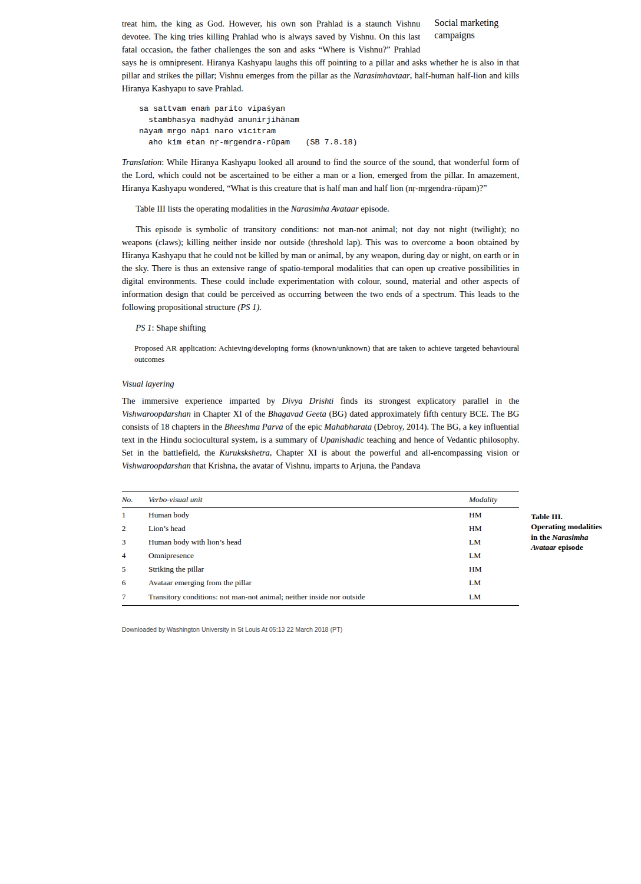Social marketing campaigns
treat him, the king as God. However, his own son Prahlad is a staunch Vishnu devotee. The king tries killing Prahlad who is always saved by Vishnu. On this last fatal occasion, the father challenges the son and asks “Where is Vishnu?” Prahlad says he is omnipresent. Hiranya Kashyapu laughs this off pointing to a pillar and asks whether he is also in that pillar and strikes the pillar; Vishnu emerges from the pillar as the Narasimhavtaar, half-human half-lion and kills Hiranya Kashyapu to save Prahlad.
sa sattvam enaṁ parito vipaśyan stambhasya madhyād anunirjihānam nāyaṁ mṛgo nāpi naro vicitram aho kim etan nṛ-mṛgendra-rūpam(SB 7.8.18)
Translation: While Hiranya Kashyapu looked all around to find the source of the sound, that wonderful form of the Lord, which could not be ascertained to be either a man or a lion, emerged from the pillar. In amazement, Hiranya Kashyapu wondered, “What is this creature that is half man and half lion (nṛ-mṛgendra-rūpam)?”
Table III lists the operating modalities in the Narasimha Avataar episode.
This episode is symbolic of transitory conditions: not man-not animal; not day not night (twilight); no weapons (claws); killing neither inside nor outside (threshold lap). This was to overcome a boon obtained by Hiranya Kashyapu that he could not be killed by man or animal, by any weapon, during day or night, on earth or in the sky. There is thus an extensive range of spatio-temporal modalities that can open up creative possibilities in digital environments. These could include experimentation with colour, sound, material and other aspects of information design that could be perceived as occurring between the two ends of a spectrum. This leads to the following propositional structure (PS 1).
PS 1: Shape shifting
Proposed AR application: Achieving/developing forms (known/unknown) that are taken to achieve targeted behavioural outcomes
Visual layering
The immersive experience imparted by Divya Drishti finds its strongest explicatory parallel in the Vishwaroopdarshan in Chapter XI of the Bhagavad Geeta (BG) dated approximately fifth century BCE. The BG consists of 18 chapters in the Bheeshma Parva of the epic Mahabharata (Debroy, 2014). The BG, a key influential text in the Hindu sociocultural system, is a summary of Upanishadic teaching and hence of Vedantic philosophy. Set in the battlefield, the Kurukskshetra, Chapter XI is about the powerful and all-encompassing vision or Vishwaroopdarshan that Krishna, the avatar of Vishnu, imparts to Arjuna, the Pandava
| No. | Verbo-visual unit | Modality |
| --- | --- | --- |
| 1 | Human body | HM |
| 2 | Lion’s head | HM |
| 3 | Human body with lion’s head | LM |
| 4 | Omnipresence | LM |
| 5 | Striking the pillar | HM |
| 6 | Avataar emerging from the pillar | LM |
| 7 | Transitory conditions: not man-not animal; neither inside nor outside | LM |
Table III.
Operating modalities in the Narasimha Avataar episode
Downloaded by Washington University in St Louis At 05:13 22 March 2018 (PT)